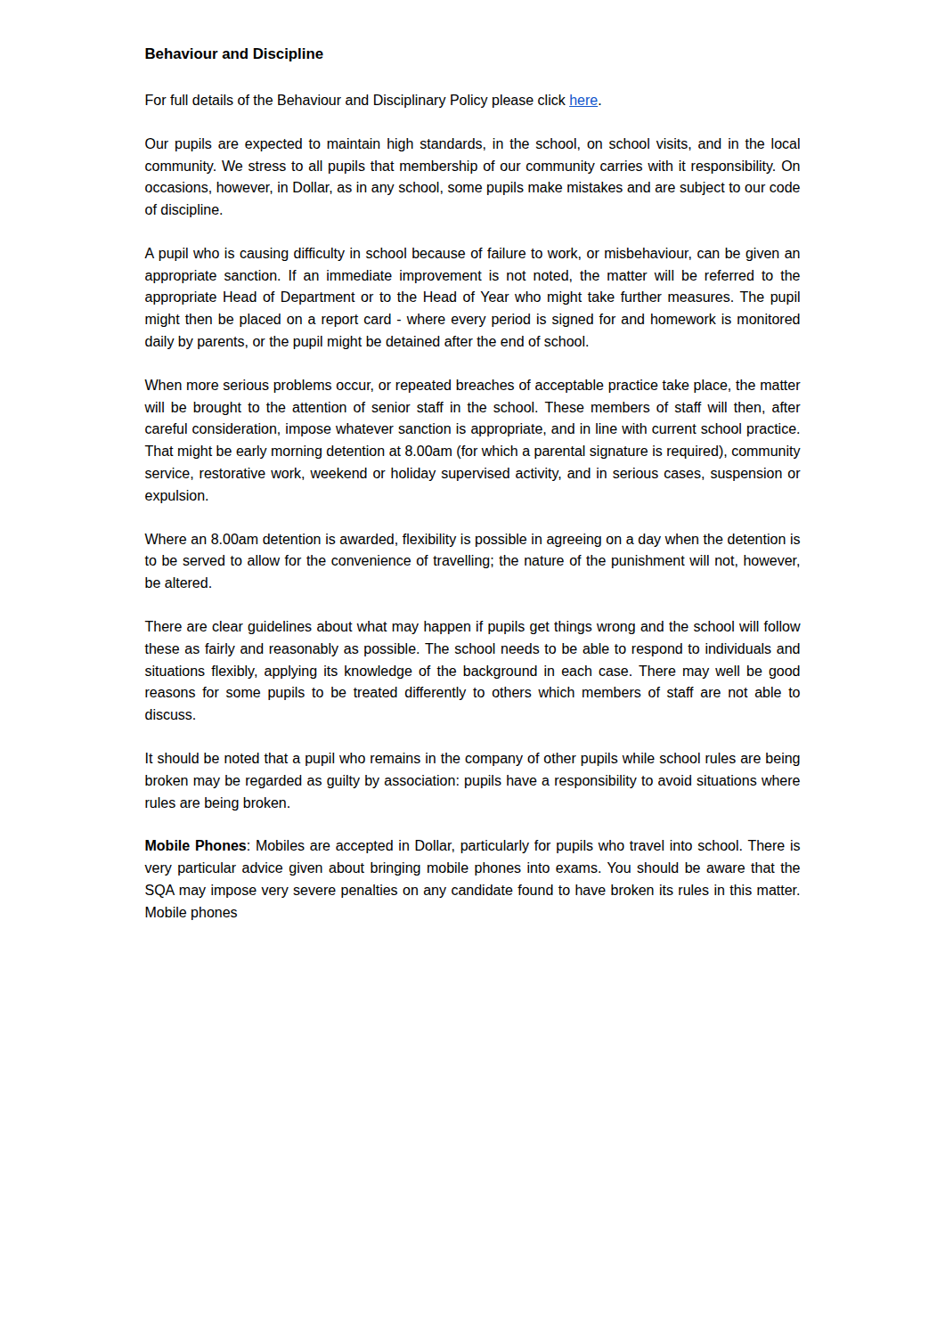Behaviour and Discipline
For full details of the Behaviour and Disciplinary Policy please click here.
Our pupils are expected to maintain high standards, in the school, on school visits, and in the local community. We stress to all pupils that membership of our community carries with it responsibility. On occasions, however, in Dollar, as in any school, some pupils make mistakes and are subject to our code of discipline.
A pupil who is causing difficulty in school because of failure to work, or misbehaviour, can be given an appropriate sanction. If an immediate improvement is not noted, the matter will be referred to the appropriate Head of Department or to the Head of Year who might take further measures. The pupil might then be placed on a report card - where every period is signed for and homework is monitored daily by parents, or the pupil might be detained after the end of school.
When more serious problems occur, or repeated breaches of acceptable practice take place, the matter will be brought to the attention of senior staff in the school. These members of staff will then, after careful consideration, impose whatever sanction is appropriate, and in line with current school practice. That might be early morning detention at 8.00am (for which a parental signature is required), community service, restorative work, weekend or holiday supervised activity, and in serious cases, suspension or expulsion.
Where an 8.00am detention is awarded, flexibility is possible in agreeing on a day when the detention is to be served to allow for the convenience of travelling; the nature of the punishment will not, however, be altered.
There are clear guidelines about what may happen if pupils get things wrong and the school will follow these as fairly and reasonably as possible. The school needs to be able to respond to individuals and situations flexibly, applying its knowledge of the background in each case. There may well be good reasons for some pupils to be treated differently to others which members of staff are not able to discuss.
It should be noted that a pupil who remains in the company of other pupils while school rules are being broken may be regarded as guilty by association: pupils have a responsibility to avoid situations where rules are being broken.
Mobile Phones: Mobiles are accepted in Dollar, particularly for pupils who travel into school. There is very particular advice given about bringing mobile phones into exams. You should be aware that the SQA may impose very severe penalties on any candidate found to have broken its rules in this matter. Mobile phones